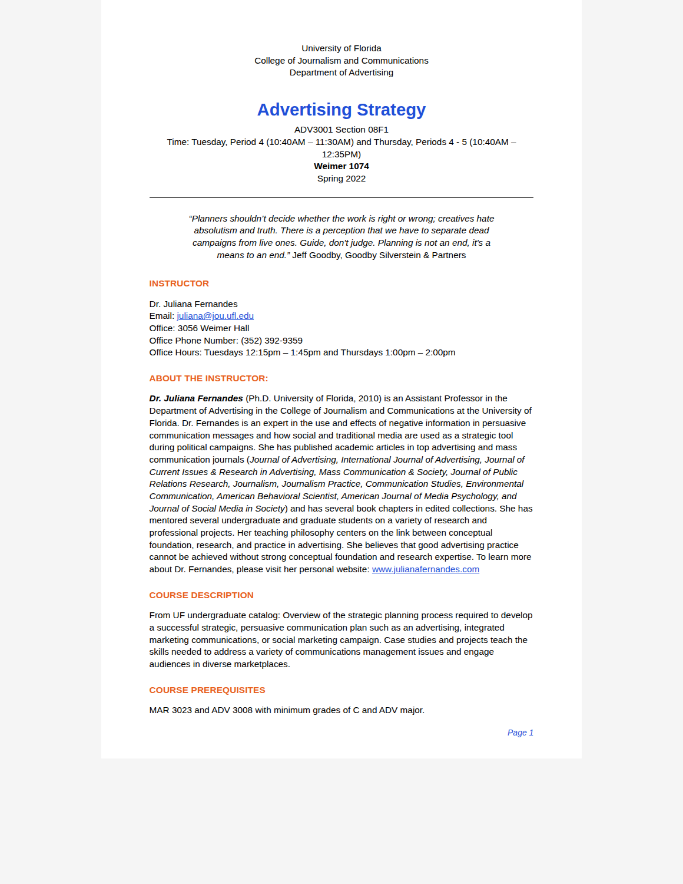University of Florida
College of Journalism and Communications
Department of Advertising
Advertising Strategy
ADV3001 Section 08F1
Time: Tuesday, Period 4 (10:40AM – 11:30AM) and Thursday, Periods 4 - 5 (10:40AM – 12:35PM)
Weimer 1074
Spring 2022
“Planners shouldn’t decide whether the work is right or wrong; creatives hate absolutism and truth. There is a perception that we have to separate dead campaigns from live ones. Guide, don't judge. Planning is not an end, it's a means to an end.” Jeff Goodby, Goodby Silverstein & Partners
Instructor
Dr. Juliana Fernandes
Email: juliana@jou.ufl.edu
Office: 3056 Weimer Hall
Office Phone Number: (352) 392-9359
Office Hours: Tuesdays 12:15pm – 1:45pm and Thursdays 1:00pm – 2:00pm
About the Instructor:
Dr. Juliana Fernandes (Ph.D. University of Florida, 2010) is an Assistant Professor in the Department of Advertising in the College of Journalism and Communications at the University of Florida. Dr. Fernandes is an expert in the use and effects of negative information in persuasive communication messages and how social and traditional media are used as a strategic tool during political campaigns. She has published academic articles in top advertising and mass communication journals (Journal of Advertising, International Journal of Advertising, Journal of Current Issues & Research in Advertising, Mass Communication & Society, Journal of Public Relations Research, Journalism, Journalism Practice, Communication Studies, Environmental Communication, American Behavioral Scientist, American Journal of Media Psychology, and Journal of Social Media in Society) and has several book chapters in edited collections. She has mentored several undergraduate and graduate students on a variety of research and professional projects. Her teaching philosophy centers on the link between conceptual foundation, research, and practice in advertising. She believes that good advertising practice cannot be achieved without strong conceptual foundation and research expertise. To learn more about Dr. Fernandes, please visit her personal website: www.julianafernandes.com
Course Description
From UF undergraduate catalog: Overview of the strategic planning process required to develop a successful strategic, persuasive communication plan such as an advertising, integrated marketing communications, or social marketing campaign. Case studies and projects teach the skills needed to address a variety of communications management issues and engage audiences in diverse marketplaces.
Course Prerequisites
MAR 3023 and ADV 3008 with minimum grades of C and ADV major.
Page 1